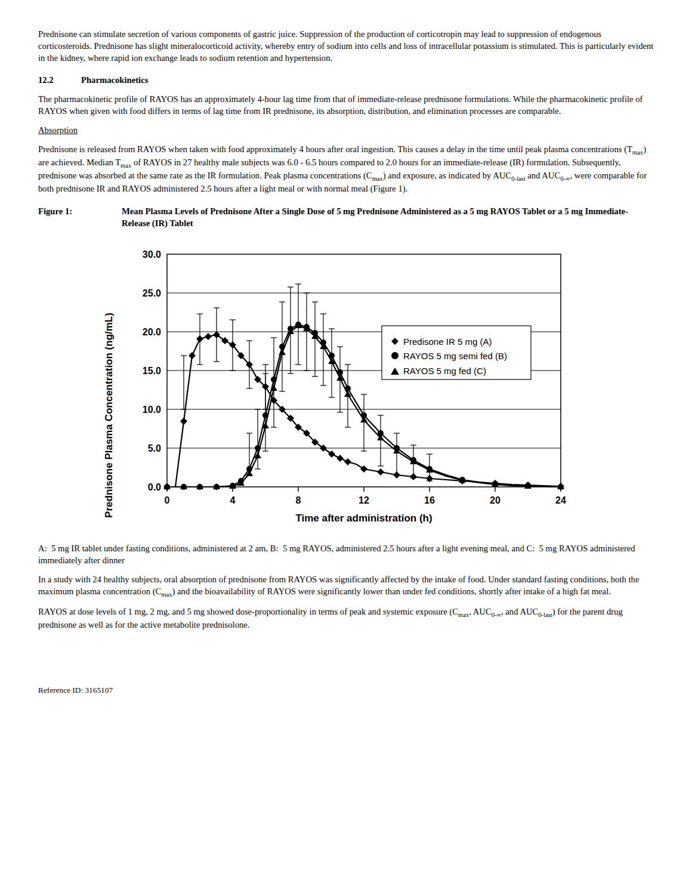Prednisone can stimulate secretion of various components of gastric juice. Suppression of the production of corticotropin may lead to suppression of endogenous corticosteroids. Prednisone has slight mineralocorticoid activity, whereby entry of sodium into cells and loss of intracellular potassium is stimulated. This is particularly evident in the kidney, where rapid ion exchange leads to sodium retention and hypertension.
12.2 Pharmacokinetics
The pharmacokinetic profile of RAYOS has an approximately 4-hour lag time from that of immediate-release prednisone formulations. While the pharmacokinetic profile of RAYOS when given with food differs in terms of lag time from IR prednisone, its absorption, distribution, and elimination processes are comparable.
Absorption
Prednisone is released from RAYOS when taken with food approximately 4 hours after oral ingestion. This causes a delay in the time until peak plasma concentrations (Tmax) are achieved. Median Tmax of RAYOS in 27 healthy male subjects was 6.0 - 6.5 hours compared to 2.0 hours for an immediate-release (IR) formulation. Subsequently, prednisone was absorbed at the same rate as the IR formulation. Peak plasma concentrations (Cmax) and exposure, as indicated by AUC0-last and AUC0-∞, were comparable for both prednisone IR and RAYOS administered 2.5 hours after a light meal or with normal meal (Figure 1).
Figure 1:
Mean Plasma Levels of Prednisone After a Single Dose of 5 mg Prednisone Administered as a 5 mg RAYOS Tablet or a 5 mg Immediate-Release (IR) Tablet
Prednisone Plasma Concentration (ng/mL) 30.0 25.0 20.0 15.0 10.0 5.0 0.0 0 4 8 12 16 20 24 Time after administration (h) Predisone IR 5 mg (A) RAYOS 5 mg semi fed (B) RAYOS 5 mg fed (C)
A: 5 mg IR tablet under fasting conditions, administered at 2 am, B: 5 mg RAYOS, administered 2.5 hours after a light evening meal, and C: 5 mg RAYOS administered immediately after dinner
In a study with 24 healthy subjects, oral absorption of prednisone from RAYOS was significantly affected by the intake of food. Under standard fasting conditions, both the maximum plasma concentration (Cmax) and the bioavailability of RAYOS were significantly lower than under fed conditions, shortly after intake of a high fat meal.
RAYOS at dose levels of 1 mg, 2 mg, and 5 mg showed dose-proportionality in terms of peak and systemic exposure (Cmax, AUC0-∞, and AUC0-last) for the parent drug prednisone as well as for the active metabolite prednisolone.
Reference ID: 3165107